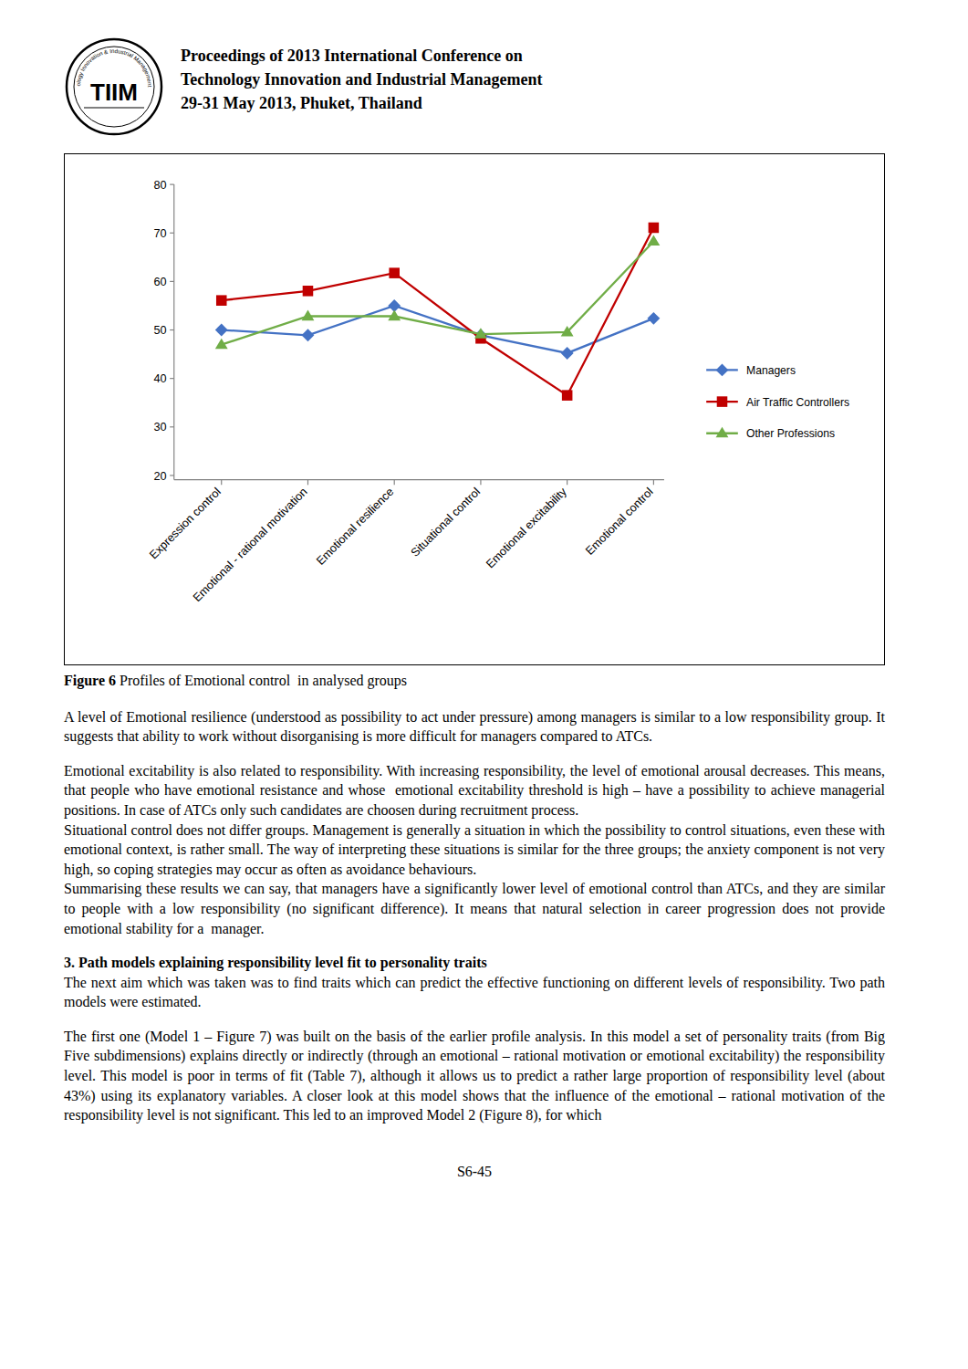Technology Innovation & Industrial Management 2013 TIIM
Proceedings of 2013 International Conference on
Technology Innovation and Industrial Management
29-31 May 2013, Phuket, Thailand
80 70 60 50 40 30 20 Expression control Emotional - rational motivation Emotional resilience Situational control Emotional excitability Emotional control Managers Air Traffic Controllers Other Professions
Figure 6 Profiles of Emotional control in analysed groups
A level of Emotional resilience (understood as possibility to act under pressure) among managers is similar to a low responsibility group. It suggests that ability to work without disorganising is more difficult for managers compared to ATCs.
Emotional excitability is also related to responsibility. With increasing responsibility, the level of emotional arousal decreases. This means, that people who have emotional resistance and whose emotional excitability threshold is high – have a possibility to achieve managerial positions. In case of ATCs only such candidates are choosen during recruitment process.
Situational control does not differ groups. Management is generally a situation in which the possibility to control situations, even these with emotional context, is rather small. The way of interpreting these situations is similar for the three groups; the anxiety component is not very high, so coping strategies may occur as often as avoidance behaviours.
Summarising these results we can say, that managers have a significantly lower level of emotional control than ATCs, and they are similar to people with a low responsibility (no significant difference). It means that natural selection in career progression does not provide emotional stability for a manager.
3. Path models explaining responsibility level fit to personality traits
The next aim which was taken was to find traits which can predict the effective functioning on different levels of responsibility. Two path models were estimated.
The first one (Model 1 – Figure 7) was built on the basis of the earlier profile analysis. In this model a set of personality traits (from Big Five subdimensions) explains directly or indirectly (through an emotional – rational motivation or emotional excitability) the responsibility level. This model is poor in terms of fit (Table 7), although it allows us to predict a rather large proportion of responsibility level (about 43%) using its explanatory variables. A closer look at this model shows that the influence of the emotional – rational motivation of the responsibility level is not significant. This led to an improved Model 2 (Figure 8), for which
S6-45